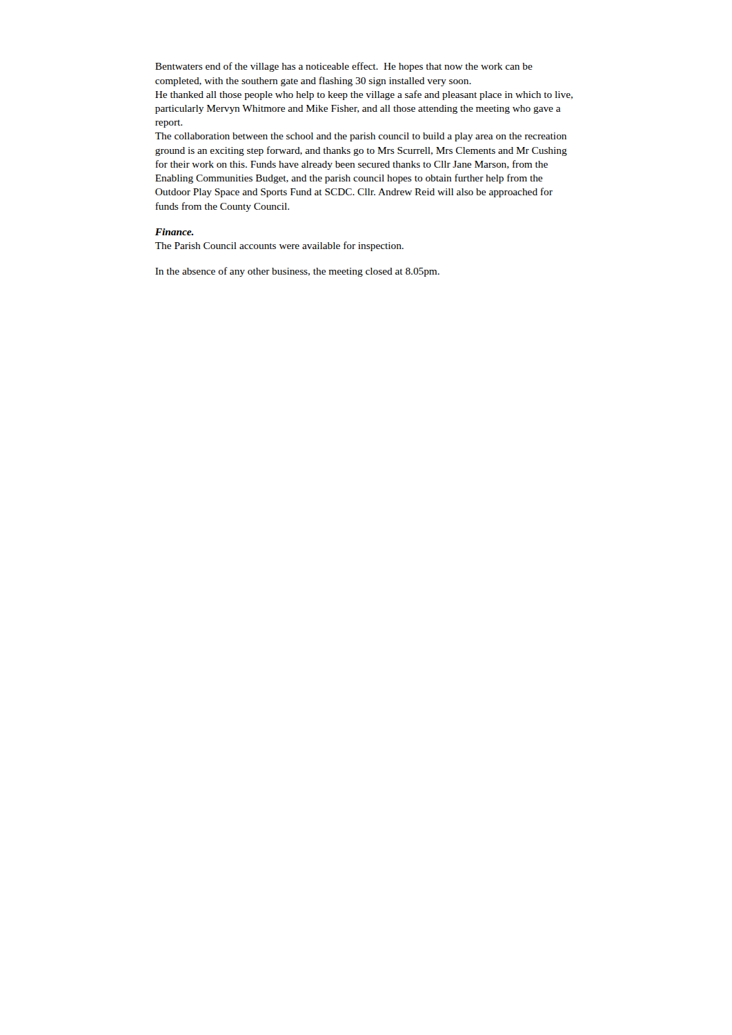Bentwaters end of the village has a noticeable effect. He hopes that now the work can be completed, with the southern gate and flashing 30 sign installed very soon.
He thanked all those people who help to keep the village a safe and pleasant place in which to live, particularly Mervyn Whitmore and Mike Fisher, and all those attending the meeting who gave a report.
The collaboration between the school and the parish council to build a play area on the recreation ground is an exciting step forward, and thanks go to Mrs Scurrell, Mrs Clements and Mr Cushing for their work on this. Funds have already been secured thanks to Cllr Jane Marson, from the Enabling Communities Budget, and the parish council hopes to obtain further help from the Outdoor Play Space and Sports Fund at SCDC. Cllr. Andrew Reid will also be approached for funds from the County Council.
Finance.
The Parish Council accounts were available for inspection.
In the absence of any other business, the meeting closed at 8.05pm.